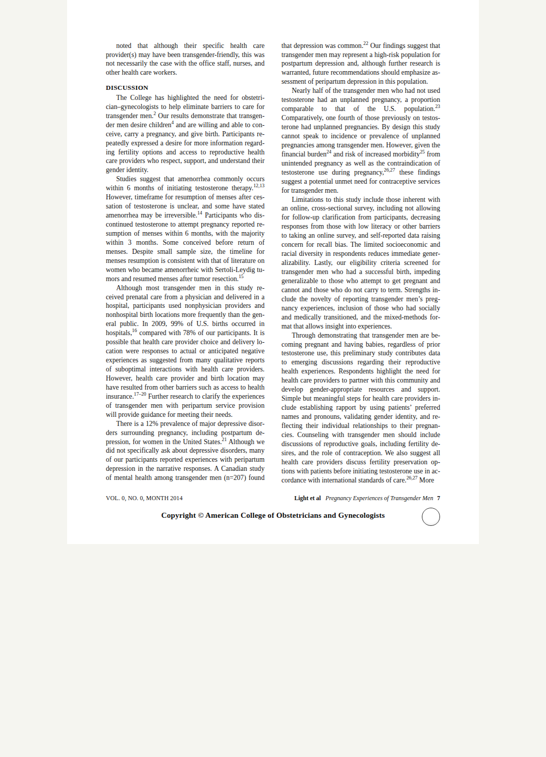noted that although their specific health care provider(s) may have been transgender-friendly, this was not necessarily the case with the office staff, nurses, and other health care workers.
DISCUSSION
The College has highlighted the need for obstetrician–gynecologists to help eliminate barriers to care for transgender men.2 Our results demonstrate that transgender men desire children4 and are willing and able to conceive, carry a pregnancy, and give birth. Participants repeatedly expressed a desire for more information regarding fertility options and access to reproductive health care providers who respect, support, and understand their gender identity.
Studies suggest that amenorrhea commonly occurs within 6 months of initiating testosterone therapy.12,13 However, timeframe for resumption of menses after cessation of testosterone is unclear, and some have stated amenorrhea may be irreversible.14 Participants who discontinued testosterone to attempt pregnancy reported resumption of menses within 6 months, with the majority within 3 months. Some conceived before return of menses. Despite small sample size, the timeline for menses resumption is consistent with that of literature on women who became amenorrheic with Sertoli-Leydig tumors and resumed menses after tumor resection.15
Although most transgender men in this study received prenatal care from a physician and delivered in a hospital, participants used nonphysician providers and nonhospital birth locations more frequently than the general public. In 2009, 99% of U.S. births occurred in hospitals,16 compared with 78% of our participants. It is possible that health care provider choice and delivery location were responses to actual or anticipated negative experiences as suggested from many qualitative reports of suboptimal interactions with health care providers. However, health care provider and birth location may have resulted from other barriers such as access to health insurance.17–20 Further research to clarify the experiences of transgender men with peripartum service provision will provide guidance for meeting their needs.
There is a 12% prevalence of major depressive disorders surrounding pregnancy, including postpartum depression, for women in the United States.21 Although we did not specifically ask about depressive disorders, many of our participants reported experiences with peripartum depression in the narrative responses. A Canadian study of mental health among transgender men (n=207) found that depression was common.22 Our findings suggest that transgender men may represent a high-risk population for postpartum depression and, although further research is warranted, future recommendations should emphasize assessment of peripartum depression in this population.
Nearly half of the transgender men who had not used testosterone had an unplanned pregnancy, a proportion comparable to that of the U.S. population.23 Comparatively, one fourth of those previously on testosterone had unplanned pregnancies. By design this study cannot speak to incidence or prevalence of unplanned pregnancies among transgender men. However, given the financial burden24 and risk of increased morbidity25 from unintended pregnancy as well as the contraindication of testosterone use during pregnancy,26,27 these findings suggest a potential unmet need for contraceptive services for transgender men.
Limitations to this study include those inherent with an online, cross-sectional survey, including not allowing for follow-up clarification from participants, decreasing responses from those with low literacy or other barriers to taking an online survey, and self-reported data raising concern for recall bias. The limited socioeconomic and racial diversity in respondents reduces immediate generalizability. Lastly, our eligibility criteria screened for transgender men who had a successful birth, impeding generalizable to those who attempt to get pregnant and cannot and those who do not carry to term. Strengths include the novelty of reporting transgender men’s pregnancy experiences, inclusion of those who had socially and medically transitioned, and the mixed-methods format that allows insight into experiences.
Through demonstrating that transgender men are becoming pregnant and having babies, regardless of prior testosterone use, this preliminary study contributes data to emerging discussions regarding their reproductive health experiences. Respondents highlight the need for health care providers to partner with this community and develop gender-appropriate resources and support. Simple but meaningful steps for health care providers include establishing rapport by using patients’ preferred names and pronouns, validating gender identity, and reflecting their individual relationships to their pregnancies. Counseling with transgender men should include discussions of reproductive goals, including fertility desires, and the role of contraception. We also suggest all health care providers discuss fertility preservation options with patients before initiating testosterone use in accordance with international standards of care.26,27 More
VOL. 0, NO. 0, MONTH 2014
Light et al Pregnancy Experiences of Transgender Men 7
Copyright © American College of Obstetricians and Gynecologists